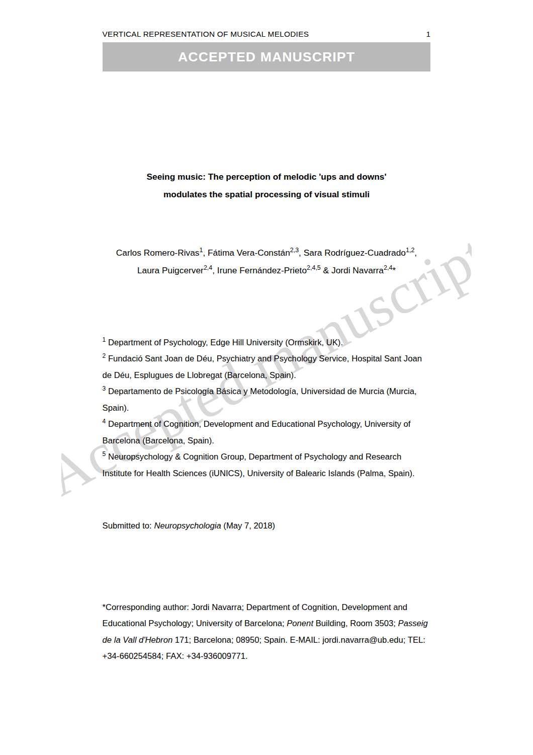Vertical representation of musical melodies 1
ACCEPTED MANUSCRIPT
Accepted manuscript
Seeing music: The perception of melodic 'ups and downs'
modulates the spatial processing of visual stimuli
Carlos Romero-Rivas1, Fátima Vera-Constán2,3, Sara Rodríguez-Cuadrado1,2,
Laura Puigcerver2,4, Irune Fernández-Prieto2,4,5 & Jordi Navarra2,4*
1 Department of Psychology, Edge Hill University (Ormskirk, UK).
2 Fundació Sant Joan de Déu, Psychiatry and Psychology Service, Hospital Sant Joan de Déu, Esplugues de Llobregat (Barcelona, Spain).
3 Departamento de Psicología Básica y Metodología, Universidad de Murcia (Murcia, Spain).
4 Department of Cognition, Development and Educational Psychology, University of Barcelona (Barcelona, Spain).
5 Neuropsychology & Cognition Group, Department of Psychology and Research Institute for Health Sciences (iUNICS), University of Balearic Islands (Palma, Spain).
Submitted to: Neuropsychologia (May 7, 2018)
*Corresponding author: Jordi Navarra; Department of Cognition, Development and Educational Psychology; University of Barcelona; Ponent Building, Room 3503; Passeig de la Vall d'Hebron 171; Barcelona; 08950; Spain. E-MAIL: jordi.navarra@ub.edu; TEL: +34-660254584; FAX: +34-936009771.